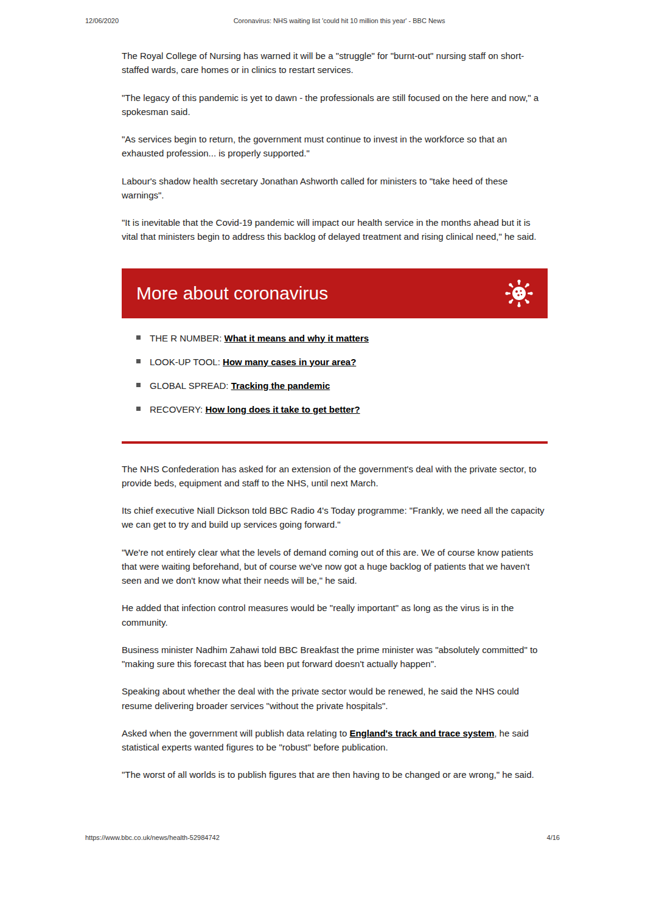12/06/2020
Coronavirus: NHS waiting list 'could hit 10 million this year' - BBC News
The Royal College of Nursing has warned it will be a "struggle" for "burnt-out" nursing staff on short-staffed wards, care homes or in clinics to restart services.
"The legacy of this pandemic is yet to dawn - the professionals are still focused on the here and now," a spokesman said.
"As services begin to return, the government must continue to invest in the workforce so that an exhausted profession... is properly supported."
Labour's shadow health secretary Jonathan Ashworth called for ministers to "take heed of these warnings".
"It is inevitable that the Covid-19 pandemic will impact our health service in the months ahead but it is vital that ministers begin to address this backlog of delayed treatment and rising clinical need," he said.
More about coronavirus
THE R NUMBER: What it means and why it matters
LOOK-UP TOOL: How many cases in your area?
GLOBAL SPREAD: Tracking the pandemic
RECOVERY: How long does it take to get better?
The NHS Confederation has asked for an extension of the government's deal with the private sector, to provide beds, equipment and staff to the NHS, until next March.
Its chief executive Niall Dickson told BBC Radio 4's Today programme: "Frankly, we need all the capacity we can get to try and build up services going forward."
"We're not entirely clear what the levels of demand coming out of this are. We of course know patients that were waiting beforehand, but of course we've now got a huge backlog of patients that we haven't seen and we don't know what their needs will be," he said.
He added that infection control measures would be "really important" as long as the virus is in the community.
Business minister Nadhim Zahawi told BBC Breakfast the prime minister was "absolutely committed" to "making sure this forecast that has been put forward doesn't actually happen".
Speaking about whether the deal with the private sector would be renewed, he said the NHS could resume delivering broader services "without the private hospitals".
Asked when the government will publish data relating to England's track and trace system, he said statistical experts wanted figures to be "robust" before publication.
"The worst of all worlds is to publish figures that are then having to be changed or are wrong," he said.
https://www.bbc.co.uk/news/health-52984742
4/16